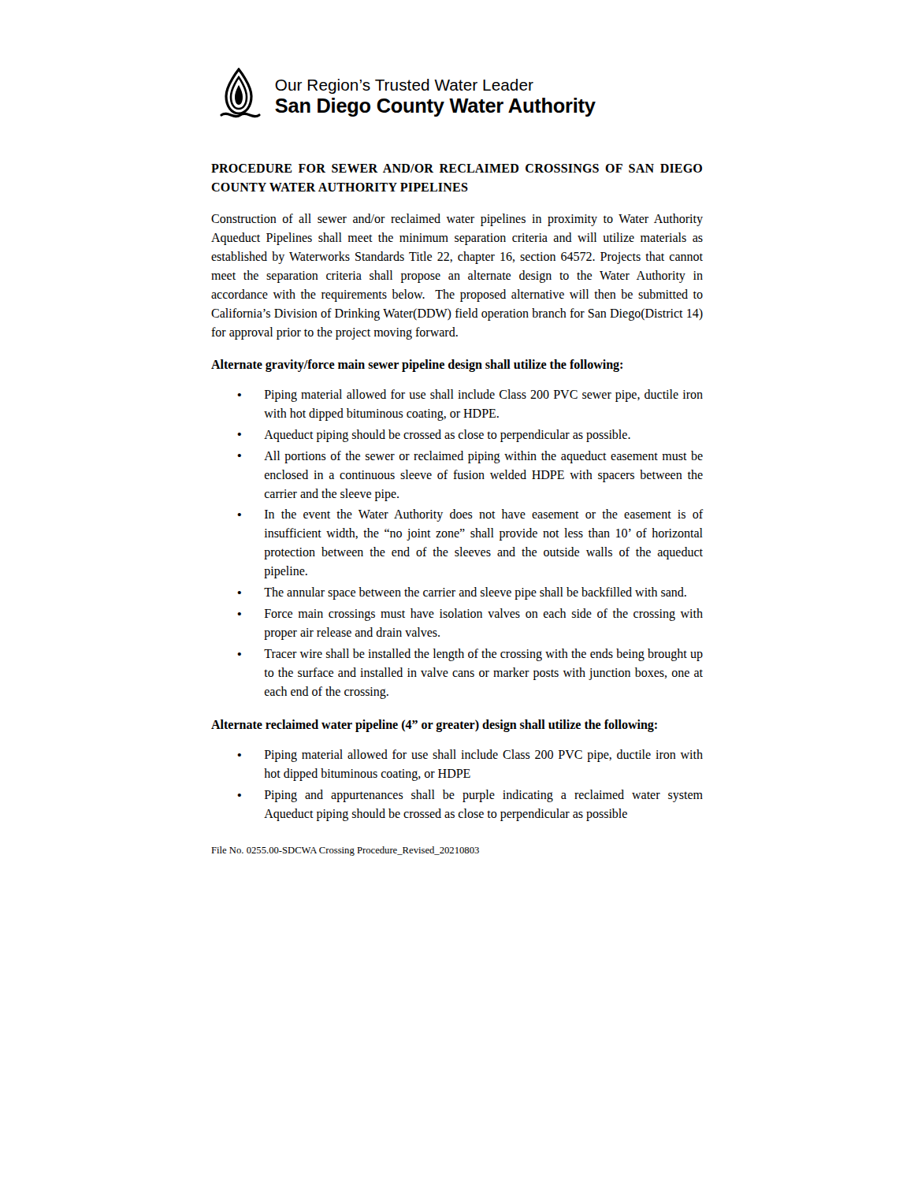Our Region’s Trusted Water Leader
San Diego County Water Authority
Procedure for Sewer and/or Reclaimed Crossings of San Diego County Water Authority Pipelines
Construction of all sewer and/or reclaimed water pipelines in proximity to Water Authority Aqueduct Pipelines shall meet the minimum separation criteria and will utilize materials as established by Waterworks Standards Title 22, chapter 16, section 64572. Projects that cannot meet the separation criteria shall propose an alternate design to the Water Authority in accordance with the requirements below. The proposed alternative will then be submitted to California’s Division of Drinking Water(DDW) field operation branch for San Diego(District 14) for approval prior to the project moving forward.
Alternate gravity/force main sewer pipeline design shall utilize the following:
Piping material allowed for use shall include Class 200 PVC sewer pipe, ductile iron with hot dipped bituminous coating, or HDPE.
Aqueduct piping should be crossed as close to perpendicular as possible.
All portions of the sewer or reclaimed piping within the aqueduct easement must be enclosed in a continuous sleeve of fusion welded HDPE with spacers between the carrier and the sleeve pipe.
In the event the Water Authority does not have easement or the easement is of insufficient width, the “no joint zone” shall provide not less than 10’ of horizontal protection between the end of the sleeves and the outside walls of the aqueduct pipeline.
The annular space between the carrier and sleeve pipe shall be backfilled with sand.
Force main crossings must have isolation valves on each side of the crossing with proper air release and drain valves.
Tracer wire shall be installed the length of the crossing with the ends being brought up to the surface and installed in valve cans or marker posts with junction boxes, one at each end of the crossing.
Alternate reclaimed water pipeline (4” or greater) design shall utilize the following:
Piping material allowed for use shall include Class 200 PVC pipe, ductile iron with hot dipped bituminous coating, or HDPE
Piping and appurtenances shall be purple indicating a reclaimed water system Aqueduct piping should be crossed as close to perpendicular as possible
File No. 0255.00-SDCWA Crossing Procedure_Revised_20210803